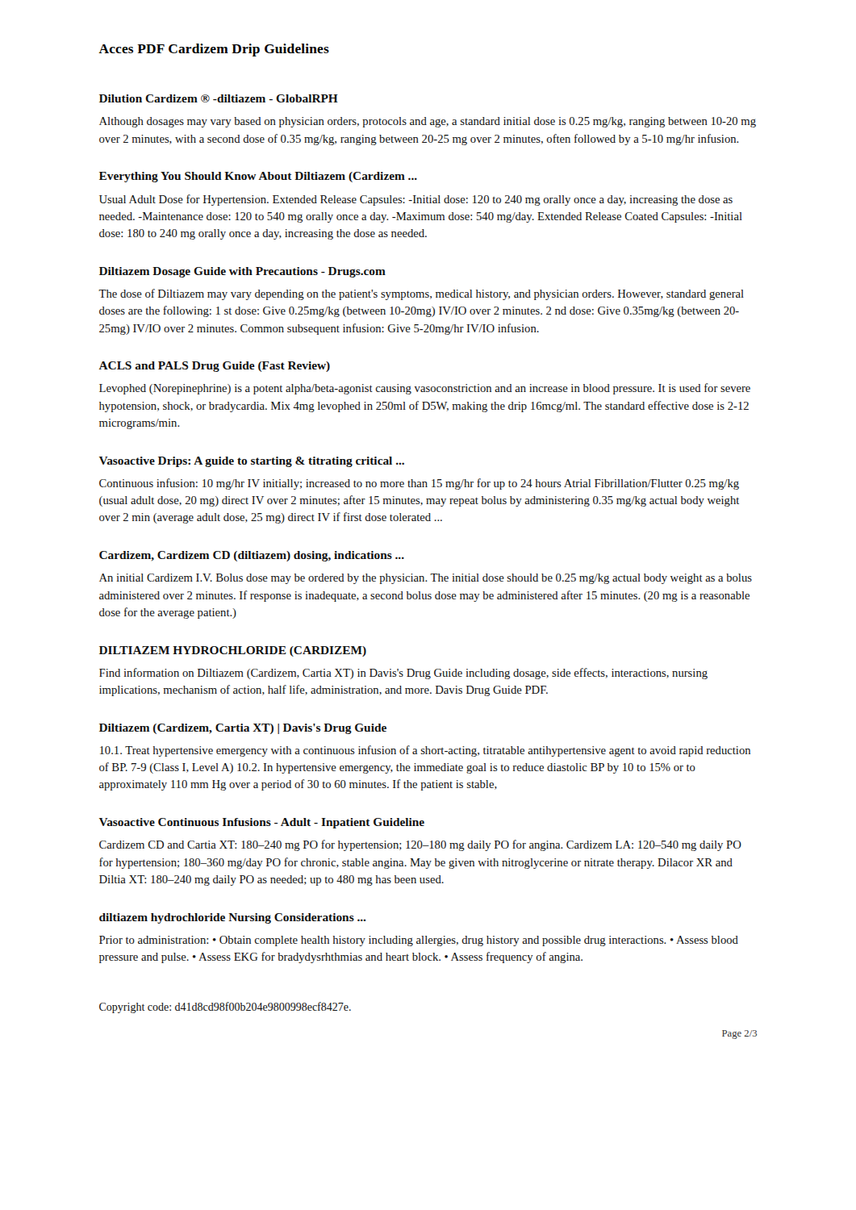Acces PDF Cardizem Drip Guidelines
Dilution Cardizem ® -diltiazem - GlobalRPH
Although dosages may vary based on physician orders, protocols and age, a standard initial dose is 0.25 mg/kg, ranging between 10-20 mg over 2 minutes, with a second dose of 0.35 mg/kg, ranging between 20-25 mg over 2 minutes, often followed by a 5-10 mg/hr infusion.
Everything You Should Know About Diltiazem (Cardizem ...
Usual Adult Dose for Hypertension. Extended Release Capsules: -Initial dose: 120 to 240 mg orally once a day, increasing the dose as needed. -Maintenance dose: 120 to 540 mg orally once a day. -Maximum dose: 540 mg/day. Extended Release Coated Capsules: -Initial dose: 180 to 240 mg orally once a day, increasing the dose as needed.
Diltiazem Dosage Guide with Precautions - Drugs.com
The dose of Diltiazem may vary depending on the patient's symptoms, medical history, and physician orders. However, standard general doses are the following: 1 st dose: Give 0.25mg/kg (between 10-20mg) IV/IO over 2 minutes. 2 nd dose: Give 0.35mg/kg (between 20-25mg) IV/IO over 2 minutes. Common subsequent infusion: Give 5-20mg/hr IV/IO infusion.
ACLS and PALS Drug Guide (Fast Review)
Levophed (Norepinephrine) is a potent alpha/beta-agonist causing vasoconstriction and an increase in blood pressure. It is used for severe hypotension, shock, or bradycardia. Mix 4mg levophed in 250ml of D5W, making the drip 16mcg/ml. The standard effective dose is 2-12 micrograms/min.
Vasoactive Drips: A guide to starting & titrating critical ...
Continuous infusion: 10 mg/hr IV initially; increased to no more than 15 mg/hr for up to 24 hours Atrial Fibrillation/Flutter 0.25 mg/kg (usual adult dose, 20 mg) direct IV over 2 minutes; after 15 minutes, may repeat bolus by administering 0.35 mg/kg actual body weight over 2 min (average adult dose, 25 mg) direct IV if first dose tolerated ...
Cardizem, Cardizem CD (diltiazem) dosing, indications ...
An initial Cardizem I.V. Bolus dose may be ordered by the physician. The initial dose should be 0.25 mg/kg actual body weight as a bolus administered over 2 minutes. If response is inadequate, a second bolus dose may be administered after 15 minutes. (20 mg is a reasonable dose for the average patient.)
DILTIAZEM HYDROCHLORIDE (CARDIZEM)
Find information on Diltiazem (Cardizem, Cartia XT) in Davis's Drug Guide including dosage, side effects, interactions, nursing implications, mechanism of action, half life, administration, and more. Davis Drug Guide PDF.
Diltiazem (Cardizem, Cartia XT) | Davis's Drug Guide
10.1. Treat hypertensive emergency with a continuous infusion of a short-acting, titratable antihypertensive agent to avoid rapid reduction of BP. 7-9 (Class I, Level A) 10.2. In hypertensive emergency, the immediate goal is to reduce diastolic BP by 10 to 15% or to approximately 110 mm Hg over a period of 30 to 60 minutes. If the patient is stable,
Vasoactive Continuous Infusions - Adult - Inpatient Guideline
Cardizem CD and Cartia XT: 180–240 mg PO for hypertension; 120–180 mg daily PO for angina. Cardizem LA: 120–540 mg daily PO for hypertension; 180–360 mg/day PO for chronic, stable angina. May be given with nitroglycerine or nitrate therapy. Dilacor XR and Diltia XT: 180–240 mg daily PO as needed; up to 480 mg has been used.
diltiazem hydrochloride Nursing Considerations ...
Prior to administration: • Obtain complete health history including allergies, drug history and possible drug interactions. • Assess blood pressure and pulse. • Assess EKG for bradydysrhthmias and heart block. • Assess frequency of angina.
Copyright code: d41d8cd98f00b204e9800998ecf8427e.
Page 2/3